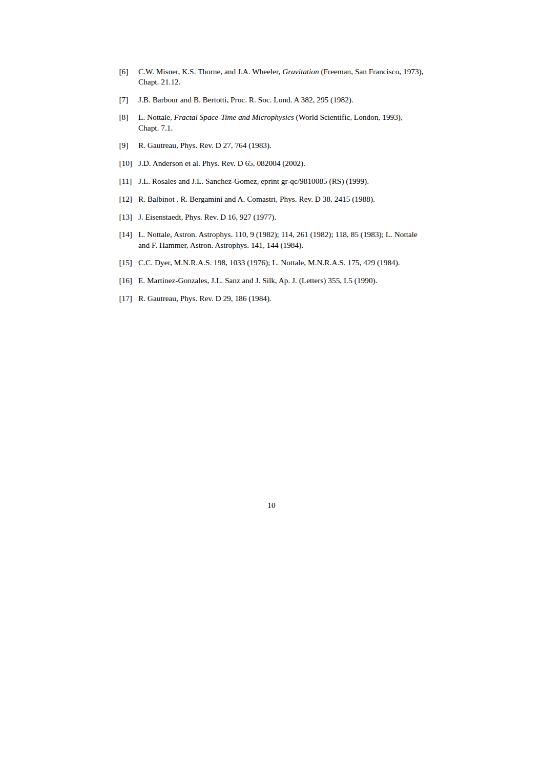[6] C.W. Misner, K.S. Thorne, and J.A. Wheeler, Gravitation (Freeman, San Francisco, 1973), Chapt. 21.12.
[7] J.B. Barbour and B. Bertotti, Proc. R. Soc. Lond. A 382, 295 (1982).
[8] L. Nottale, Fractal Space-Time and Microphysics (World Scientific, London, 1993), Chapt. 7.1.
[9] R. Gautreau, Phys. Rev. D 27, 764 (1983).
[10] J.D. Anderson et al. Phys. Rev. D 65, 082004 (2002).
[11] J.L. Rosales and J.L. Sanchez-Gomez, eprint gr-qc/9810085 (RS) (1999).
[12] R. Balbinot , R. Bergamini and A. Comastri, Phys. Rev. D 38, 2415 (1988).
[13] J. Eisenstaedt, Phys. Rev. D 16, 927 (1977).
[14] L. Nottale, Astron. Astrophys. 110, 9 (1982); 114, 261 (1982); 118, 85 (1983); L. Nottale and F. Hammer, Astron. Astrophys. 141, 144 (1984).
[15] C.C. Dyer, M.N.R.A.S. 198, 1033 (1976); L. Nottale, M.N.R.A.S. 175, 429 (1984).
[16] E. Martinez-Gonzales, J.L. Sanz and J. Silk, Ap. J. (Letters) 355, L5 (1990).
[17] R. Gautreau, Phys. Rev. D 29, 186 (1984).
10